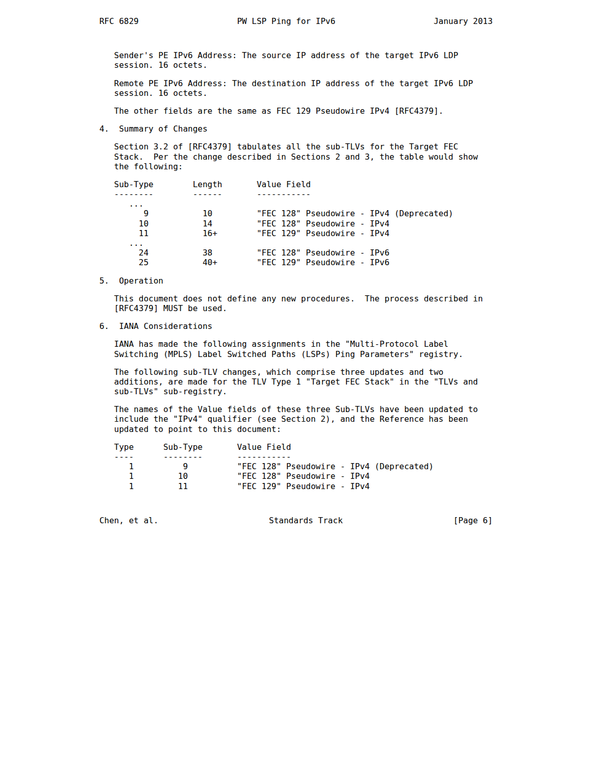RFC 6829 PW LSP Ping for IPv6 January 2013
Sender's PE IPv6 Address: The source IP address of the target IPv6 LDP session. 16 octets.
Remote PE IPv6 Address: The destination IP address of the target IPv6 LDP session. 16 octets.
The other fields are the same as FEC 129 Pseudowire IPv4 [RFC4379].
4. Summary of Changes
Section 3.2 of [RFC4379] tabulates all the sub-TLVs for the Target FEC Stack. Per the change described in Sections 2 and 3, the table would show the following:
Sub-Type        Length       Value Field
--------        ------       -----------
   ...
      9           10         "FEC 128" Pseudowire - IPv4 (Deprecated)
     10           14         "FEC 128" Pseudowire - IPv4
     11           16+        "FEC 129" Pseudowire - IPv4
   ...
     24           38         "FEC 128" Pseudowire - IPv6
     25           40+        "FEC 129" Pseudowire - IPv6
5. Operation
This document does not define any new procedures. The process described in [RFC4379] MUST be used.
6. IANA Considerations
IANA has made the following assignments in the "Multi-Protocol Label Switching (MPLS) Label Switched Paths (LSPs) Ping Parameters" registry.
The following sub-TLV changes, which comprise three updates and two additions, are made for the TLV Type 1 "Target FEC Stack" in the "TLVs and sub-TLVs" sub-registry.
The names of the Value fields of these three Sub-TLVs have been updated to include the "IPv4" qualifier (see Section 2), and the Reference has been updated to point to this document:
Type      Sub-Type       Value Field
----      --------       -----------
   1          9          "FEC 128" Pseudowire - IPv4 (Deprecated)
   1         10          "FEC 128" Pseudowire - IPv4
   1         11          "FEC 129" Pseudowire - IPv4
Chen, et al. Standards Track [Page 6]